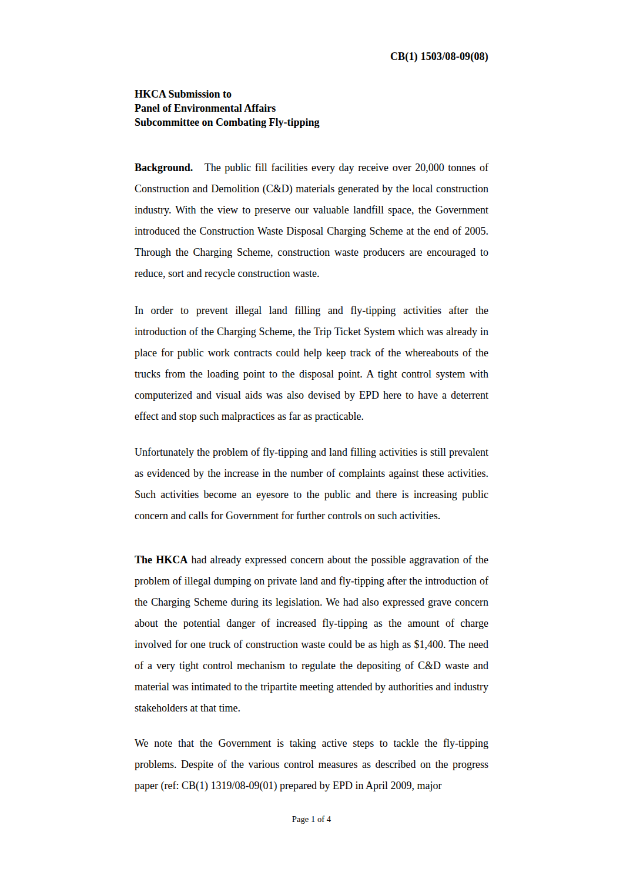CB(1) 1503/08-09(08)
HKCA Submission to
Panel of Environmental Affairs
Subcommittee on Combating Fly-tipping
Background. The public fill facilities every day receive over 20,000 tonnes of Construction and Demolition (C&D) materials generated by the local construction industry. With the view to preserve our valuable landfill space, the Government introduced the Construction Waste Disposal Charging Scheme at the end of 2005. Through the Charging Scheme, construction waste producers are encouraged to reduce, sort and recycle construction waste.
In order to prevent illegal land filling and fly-tipping activities after the introduction of the Charging Scheme, the Trip Ticket System which was already in place for public work contracts could help keep track of the whereabouts of the trucks from the loading point to the disposal point. A tight control system with computerized and visual aids was also devised by EPD here to have a deterrent effect and stop such malpractices as far as practicable.
Unfortunately the problem of fly-tipping and land filling activities is still prevalent as evidenced by the increase in the number of complaints against these activities. Such activities become an eyesore to the public and there is increasing public concern and calls for Government for further controls on such activities.
The HKCA had already expressed concern about the possible aggravation of the problem of illegal dumping on private land and fly-tipping after the introduction of the Charging Scheme during its legislation. We had also expressed grave concern about the potential danger of increased fly-tipping as the amount of charge involved for one truck of construction waste could be as high as $1,400. The need of a very tight control mechanism to regulate the depositing of C&D waste and material was intimated to the tripartite meeting attended by authorities and industry stakeholders at that time.
We note that the Government is taking active steps to tackle the fly-tipping problems. Despite of the various control measures as described on the progress paper (ref: CB(1) 1319/08-09(01) prepared by EPD in April 2009, major
Page 1 of 4